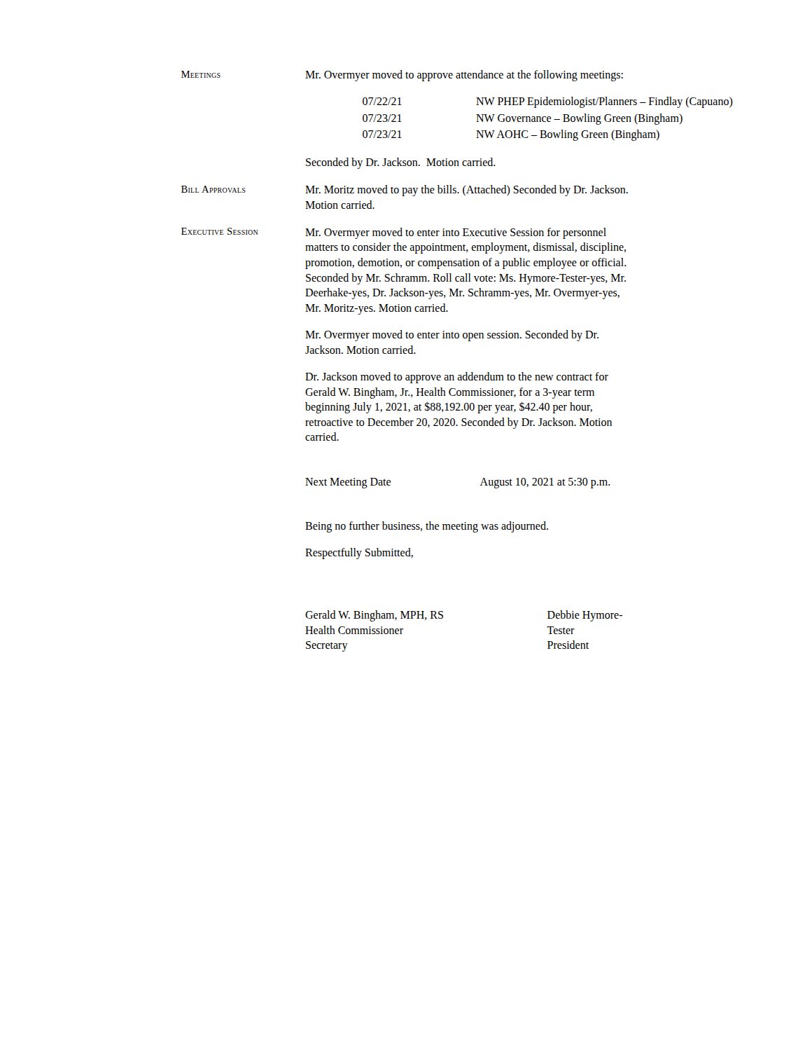Meetings
Mr. Overmyer moved to approve attendance at the following meetings:
| 07/22/21 | NW PHEP Epidemiologist/Planners – Findlay (Capuano) |
| 07/23/21 | NW Governance – Bowling Green (Bingham) |
| 07/23/21 | NW AOHC – Bowling Green (Bingham) |
Seconded by Dr. Jackson. Motion carried.
Bill Approvals
Mr. Moritz moved to pay the bills. (Attached) Seconded by Dr. Jackson. Motion carried.
Executive Session
Mr. Overmyer moved to enter into Executive Session for personnel matters to consider the appointment, employment, dismissal, discipline, promotion, demotion, or compensation of a public employee or official. Seconded by Mr. Schramm. Roll call vote: Ms. Hymore-Tester-yes, Mr. Deerhake-yes, Dr. Jackson-yes, Mr. Schramm-yes, Mr. Overmyer-yes, Mr. Moritz-yes. Motion carried.
Mr. Overmyer moved to enter into open session. Seconded by Dr. Jackson. Motion carried.
Dr. Jackson moved to approve an addendum to the new contract for Gerald W. Bingham, Jr., Health Commissioner, for a 3-year term beginning July 1, 2021, at $88,192.00 per year, $42.40 per hour, retroactive to December 20, 2020. Seconded by Dr. Jackson. Motion carried.
Next Meeting Date
August 10, 2021 at 5:30 p.m.
Being no further business, the meeting was adjourned.
Respectfully Submitted,
Gerald W. Bingham, MPH, RS
Health Commissioner
Secretary
Debbie Hymore-Tester
President